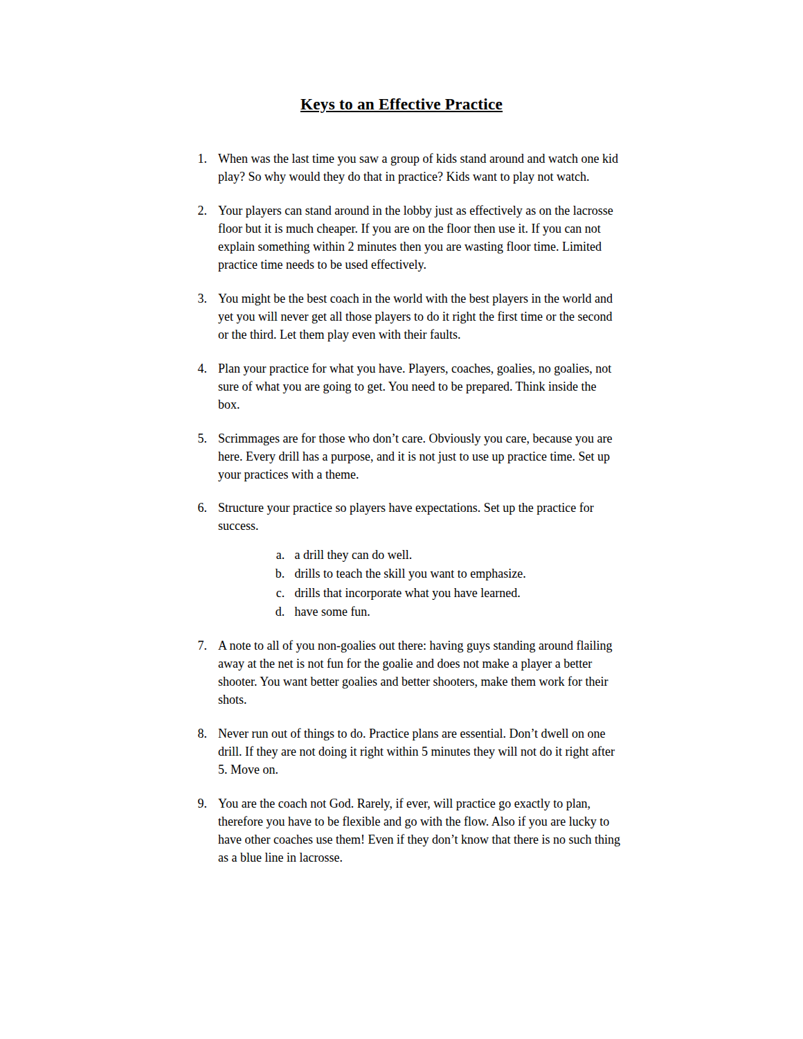Keys to an Effective Practice
When was the last time you saw a group of kids stand around and watch one kid play? So why would they do that in practice? Kids want to play not watch.
Your players can stand around in the lobby just as effectively as on the lacrosse floor but it is much cheaper. If you are on the floor then use it. If you can not explain something within 2 minutes then you are wasting floor time. Limited practice time needs to be used effectively.
You might be the best coach in the world with the best players in the world and yet you will never get all those players to do it right the first time or the second or the third. Let them play even with their faults.
Plan your practice for what you have. Players, coaches, goalies, no goalies, not sure of what you are going to get. You need to be prepared. Think inside the box.
Scrimmages are for those who don’t care. Obviously you care, because you are here. Every drill has a purpose, and it is not just to use up practice time. Set up your practices with a theme.
Structure your practice so players have expectations. Set up the practice for success.
a drill they can do well.
drills to teach the skill you want to emphasize.
drills that incorporate what you have learned.
have some fun.
A note to all of you non-goalies out there: having guys standing around flailing away at the net is not fun for the goalie and does not make a player a better shooter. You want better goalies and better shooters, make them work for their shots.
Never run out of things to do. Practice plans are essential. Don’t dwell on one drill. If they are not doing it right within 5 minutes they will not do it right after 5. Move on.
You are the coach not God. Rarely, if ever, will practice go exactly to plan, therefore you have to be flexible and go with the flow. Also if you are lucky to have other coaches use them! Even if they don’t know that there is no such thing as a blue line in lacrosse.